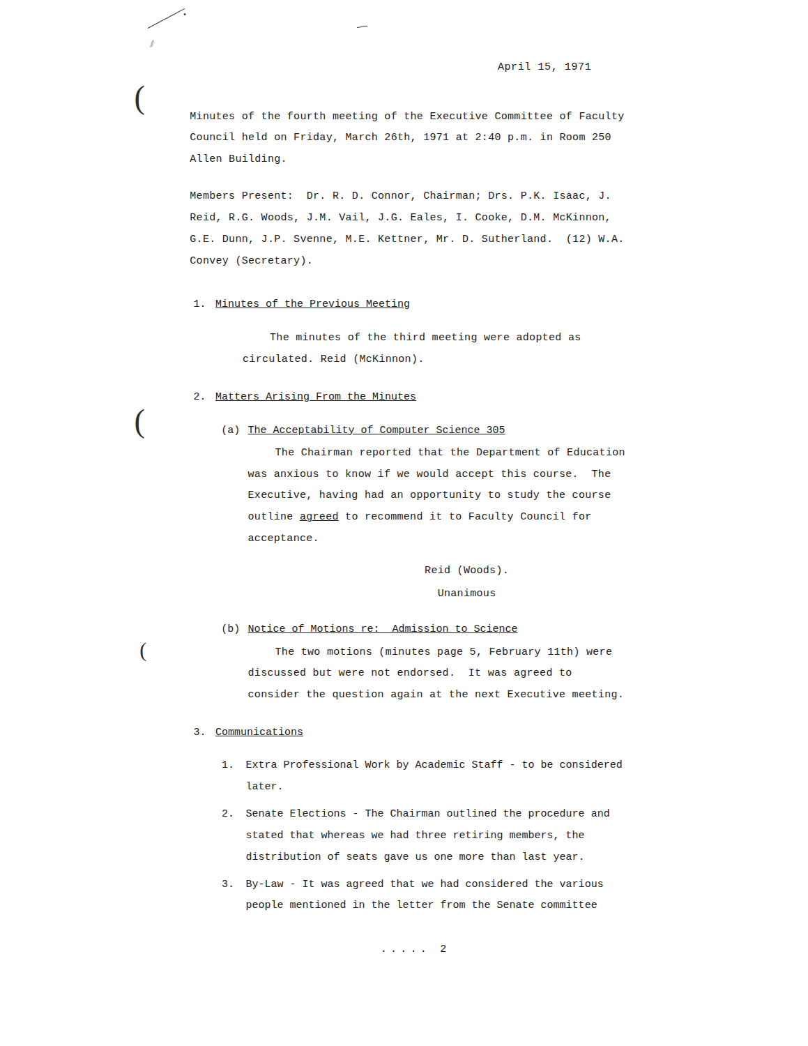( ( ( ⁄⁄
April 15, 1971
Minutes of the fourth meeting of the Executive Committee of Faculty Council held on Friday, March 26th, 1971 at 2:40 p.m. in Room 250 Allen Building.
Members Present: Dr. R. D. Connor, Chairman; Drs. P.K. Isaac, J. Reid, R.G. Woods, J.M. Vail, J.G. Eales, I. Cooke, D.M. McKinnon, G.E. Dunn, J.P. Svenne, M.E. Kettner, Mr. D. Sutherland. (12) W.A. Convey (Secretary).
1.
Minutes of the Previous Meeting
The minutes of the third meeting were adopted as circulated. Reid (McKinnon).
2.
Matters Arising From the Minutes
(a) The Acceptability of Computer Science 305
The Chairman reported that the Department of Education was anxious to know if we would accept this course. The Executive, having had an opportunity to study the course outline agreed to recommend it to Faculty Council for acceptance.
Reid (Woods). Unanimous
(b) Notice of Motions re: Admission to Science
The two motions (minutes page 5, February 11th) were discussed but were not endorsed. It was agreed to consider the question again at the next Executive meeting.
3.
Communications
1. Extra Professional Work by Academic Staff - to be considered later.
2. Senate Elections - The Chairman outlined the procedure and stated that whereas we had three retiring members, the distribution of seats gave us one more than last year.
3. By-Law - It was agreed that we had considered the various people mentioned in the letter from the Senate committee
..... 2